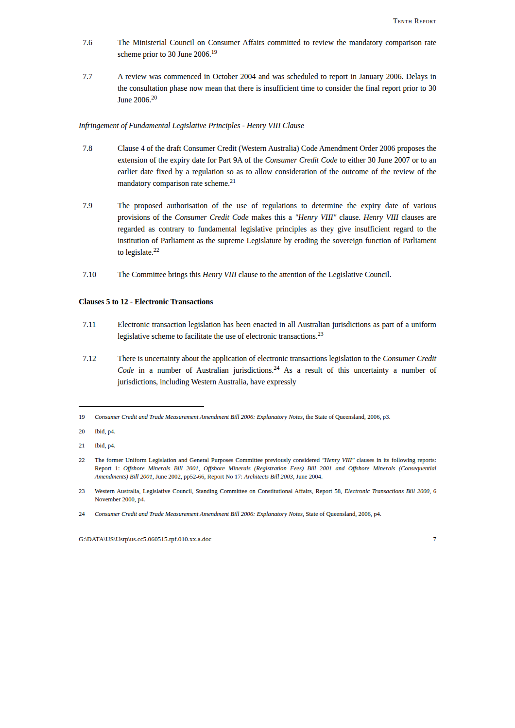Tenth Report
7.6
The Ministerial Council on Consumer Affairs committed to review the mandatory comparison rate scheme prior to 30 June 2006.19
7.7
A review was commenced in October 2004 and was scheduled to report in January 2006. Delays in the consultation phase now mean that there is insufficient time to consider the final report prior to 30 June 2006.20
Infringement of Fundamental Legislative Principles - Henry VIII Clause
7.8
Clause 4 of the draft Consumer Credit (Western Australia) Code Amendment Order 2006 proposes the extension of the expiry date for Part 9A of the Consumer Credit Code to either 30 June 2007 or to an earlier date fixed by a regulation so as to allow consideration of the outcome of the review of the mandatory comparison rate scheme.21
7.9
The proposed authorisation of the use of regulations to determine the expiry date of various provisions of the Consumer Credit Code makes this a "Henry VIII" clause. Henry VIII clauses are regarded as contrary to fundamental legislative principles as they give insufficient regard to the institution of Parliament as the supreme Legislature by eroding the sovereign function of Parliament to legislate.22
7.10
The Committee brings this Henry VIII clause to the attention of the Legislative Council.
Clauses 5 to 12 - Electronic Transactions
7.11
Electronic transaction legislation has been enacted in all Australian jurisdictions as part of a uniform legislative scheme to facilitate the use of electronic transactions.23
7.12
There is uncertainty about the application of electronic transactions legislation to the Consumer Credit Code in a number of Australian jurisdictions.24 As a result of this uncertainty a number of jurisdictions, including Western Australia, have expressly
19
Consumer Credit and Trade Measurement Amendment Bill 2006: Explanatory Notes, the State of Queensland, 2006, p3.
20
Ibid, p4.
21
Ibid, p4.
22
The former Uniform Legislation and General Purposes Committee previously considered "Henry VIII" clauses in its following reports: Report 1: Offshore Minerals Bill 2001, Offshore Minerals (Registration Fees) Bill 2001 and Offshore Minerals (Consequential Amendments) Bill 2001, June 2002, pp52-66, Report No 17: Architects Bill 2003, June 2004.
23
Western Australia, Legislative Council, Standing Committee on Constitutional Affairs, Report 58, Electronic Transactions Bill 2000, 6 November 2000, p4.
24
Consumer Credit and Trade Measurement Amendment Bill 2006: Explanatory Notes, State of Queensland, 2006, p4.
G:\DATA\US\Usrp\us.cc5.060515.rpf.010.xx.a.doc
7